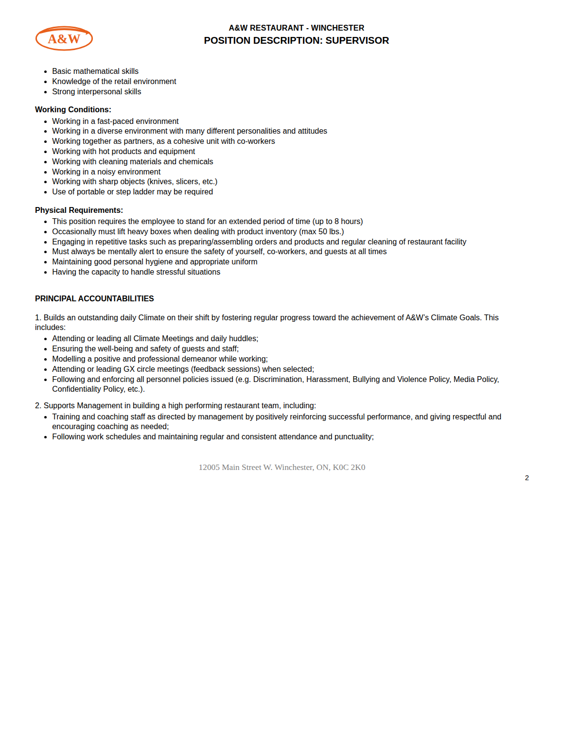A&W
A&W RESTAURANT - WINCHESTER
POSITION DESCRIPTION: SUPERVISOR
Basic mathematical skills
Knowledge of the retail environment
Strong interpersonal skills
Working Conditions:
Working in a fast-paced environment
Working in a diverse environment with many different personalities and attitudes
Working together as partners, as a cohesive unit with co-workers
Working with hot products and equipment
Working with cleaning materials and chemicals
Working in a noisy environment
Working with sharp objects (knives, slicers, etc.)
Use of portable or step ladder may be required
Physical Requirements:
This position requires the employee to stand for an extended period of time (up to 8 hours)
Occasionally must lift heavy boxes when dealing with product inventory (max 50 lbs.)
Engaging in repetitive tasks such as preparing/assembling orders and products and regular cleaning of restaurant facility
Must always be mentally alert to ensure the safety of yourself, co-workers, and guests at all times
Maintaining good personal hygiene and appropriate uniform
Having the capacity to handle stressful situations
PRINCIPAL ACCOUNTABILITIES
1. Builds an outstanding daily Climate on their shift by fostering regular progress toward the achievement of A&W’s Climate Goals. This includes:
Attending or leading all Climate Meetings and daily huddles;
Ensuring the well-being and safety of guests and staff;
Modelling a positive and professional demeanor while working;
Attending or leading GX circle meetings (feedback sessions) when selected;
Following and enforcing all personnel policies issued (e.g. Discrimination, Harassment, Bullying and Violence Policy, Media Policy, Confidentiality Policy, etc.).
2. Supports Management in building a high performing restaurant team, including:
Training and coaching staff as directed by management by positively reinforcing successful performance, and giving respectful and encouraging coaching as needed;
Following work schedules and maintaining regular and consistent attendance and punctuality;
12005 Main Street W. Winchester, ON, K0C 2K0 2